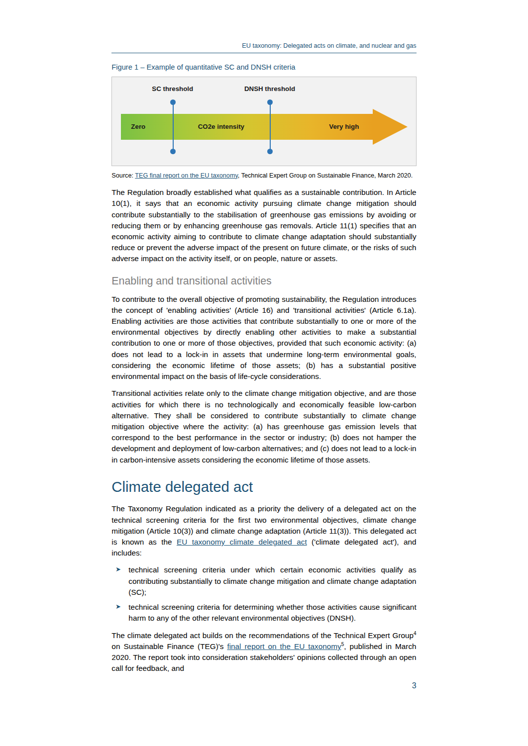EU taxonomy: Delegated acts on climate, and nuclear and gas
Figure 1 – Example of quantitative SC and DNSH criteria
SC threshold DNSH threshold
Zero CO2e intensity Very high
Source: TEG final report on the EU taxonomy, Technical Expert Group on Sustainable Finance, March 2020.
The Regulation broadly established what qualifies as a sustainable contribution. In Article 10(1), it says that an economic activity pursuing climate change mitigation should contribute substantially to the stabilisation of greenhouse gas emissions by avoiding or reducing them or by enhancing greenhouse gas removals. Article 11(1) specifies that an economic activity aiming to contribute to climate change adaptation should substantially reduce or prevent the adverse impact of the present on future climate, or the risks of such adverse impact on the activity itself, or on people, nature or assets.
Enabling and transitional activities
To contribute to the overall objective of promoting sustainability, the Regulation introduces the concept of 'enabling activities' (Article 16) and 'transitional activities' (Article 6.1a). Enabling activities are those activities that contribute substantially to one or more of the environmental objectives by directly enabling other activities to make a substantial contribution to one or more of those objectives, provided that such economic activity: (a) does not lead to a lock-in in assets that undermine long-term environmental goals, considering the economic lifetime of those assets; (b) has a substantial positive environmental impact on the basis of life-cycle considerations.
Transitional activities relate only to the climate change mitigation objective, and are those activities for which there is no technologically and economically feasible low-carbon alternative. They shall be considered to contribute substantially to climate change mitigation objective where the activity: (a) has greenhouse gas emission levels that correspond to the best performance in the sector or industry; (b) does not hamper the development and deployment of low-carbon alternatives; and (c) does not lead to a lock-in in carbon-intensive assets considering the economic lifetime of those assets.
Climate delegated act
The Taxonomy Regulation indicated as a priority the delivery of a delegated act on the technical screening criteria for the first two environmental objectives, climate change mitigation (Article 10(3)) and climate change adaptation (Article 11(3)). This delegated act is known as the EU taxonomy climate delegated act ('climate delegated act'), and includes:
technical screening criteria under which certain economic activities qualify as contributing substantially to climate change mitigation and climate change adaptation (SC);
technical screening criteria for determining whether those activities cause significant harm to any of the other relevant environmental objectives (DNSH).
The climate delegated act builds on the recommendations of the Technical Expert Group4 on Sustainable Finance (TEG)'s final report on the EU taxonomy5, published in March 2020. The report took into consideration stakeholders' opinions collected through an open call for feedback, and
3